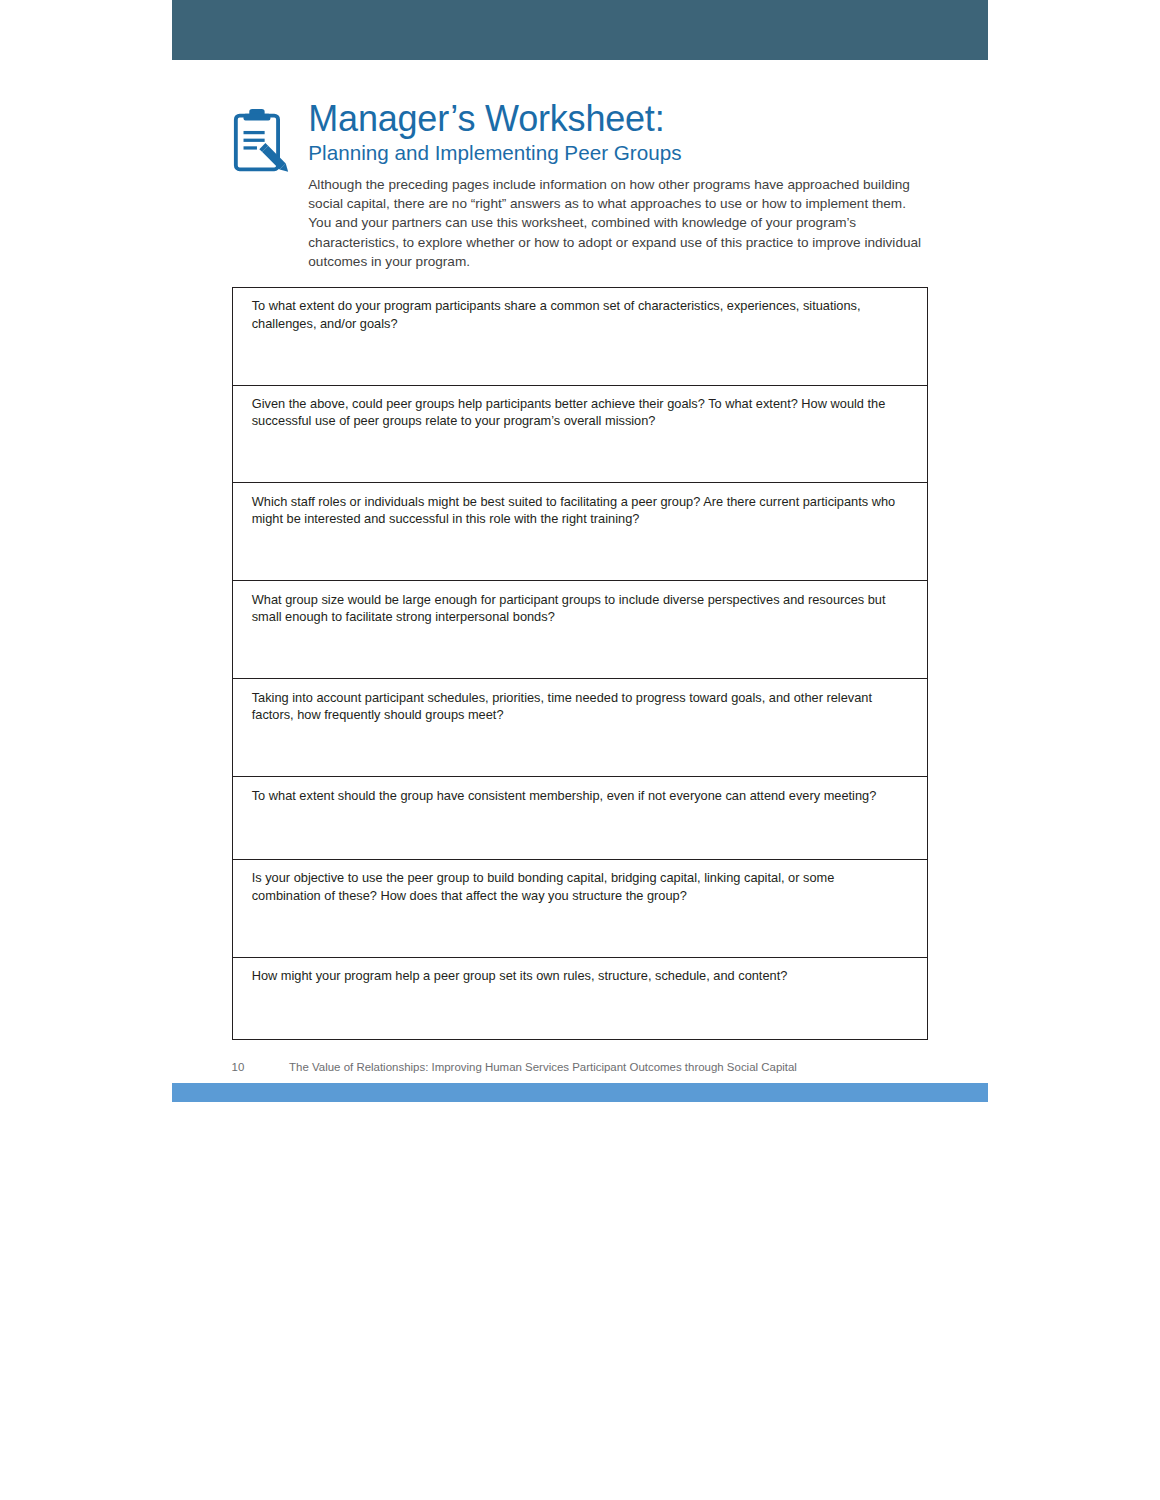Manager’s Worksheet:
Planning and Implementing Peer Groups
Although the preceding pages include information on how other programs have approached building social capital, there are no “right” answers as to what approaches to use or how to implement them. You and your partners can use this worksheet, combined with knowledge of your program’s characteristics, to explore whether or how to adopt or expand use of this practice to improve individual outcomes in your program.
| To what extent do your program participants share a common set of characteristics, experiences, situations, challenges, and/or goals? |
| Given the above, could peer groups help participants better achieve their goals? To what extent? How would the successful use of peer groups relate to your program’s overall mission? |
| Which staff roles or individuals might be best suited to facilitating a peer group? Are there current participants who might be interested and successful in this role with the right training? |
| What group size would be large enough for participant groups to include diverse perspectives and resources but small enough to facilitate strong interpersonal bonds? |
| Taking into account participant schedules, priorities, time needed to progress toward goals, and other relevant factors, how frequently should groups meet? |
| To what extent should the group have consistent membership, even if not everyone can attend every meeting? |
| Is your objective to use the peer group to build bonding capital, bridging capital, linking capital, or some combination of these? How does that affect the way you structure the group? |
| How might your program help a peer group set its own rules, structure, schedule, and content? |
10
The Value of Relationships: Improving Human Services Participant Outcomes through Social Capital